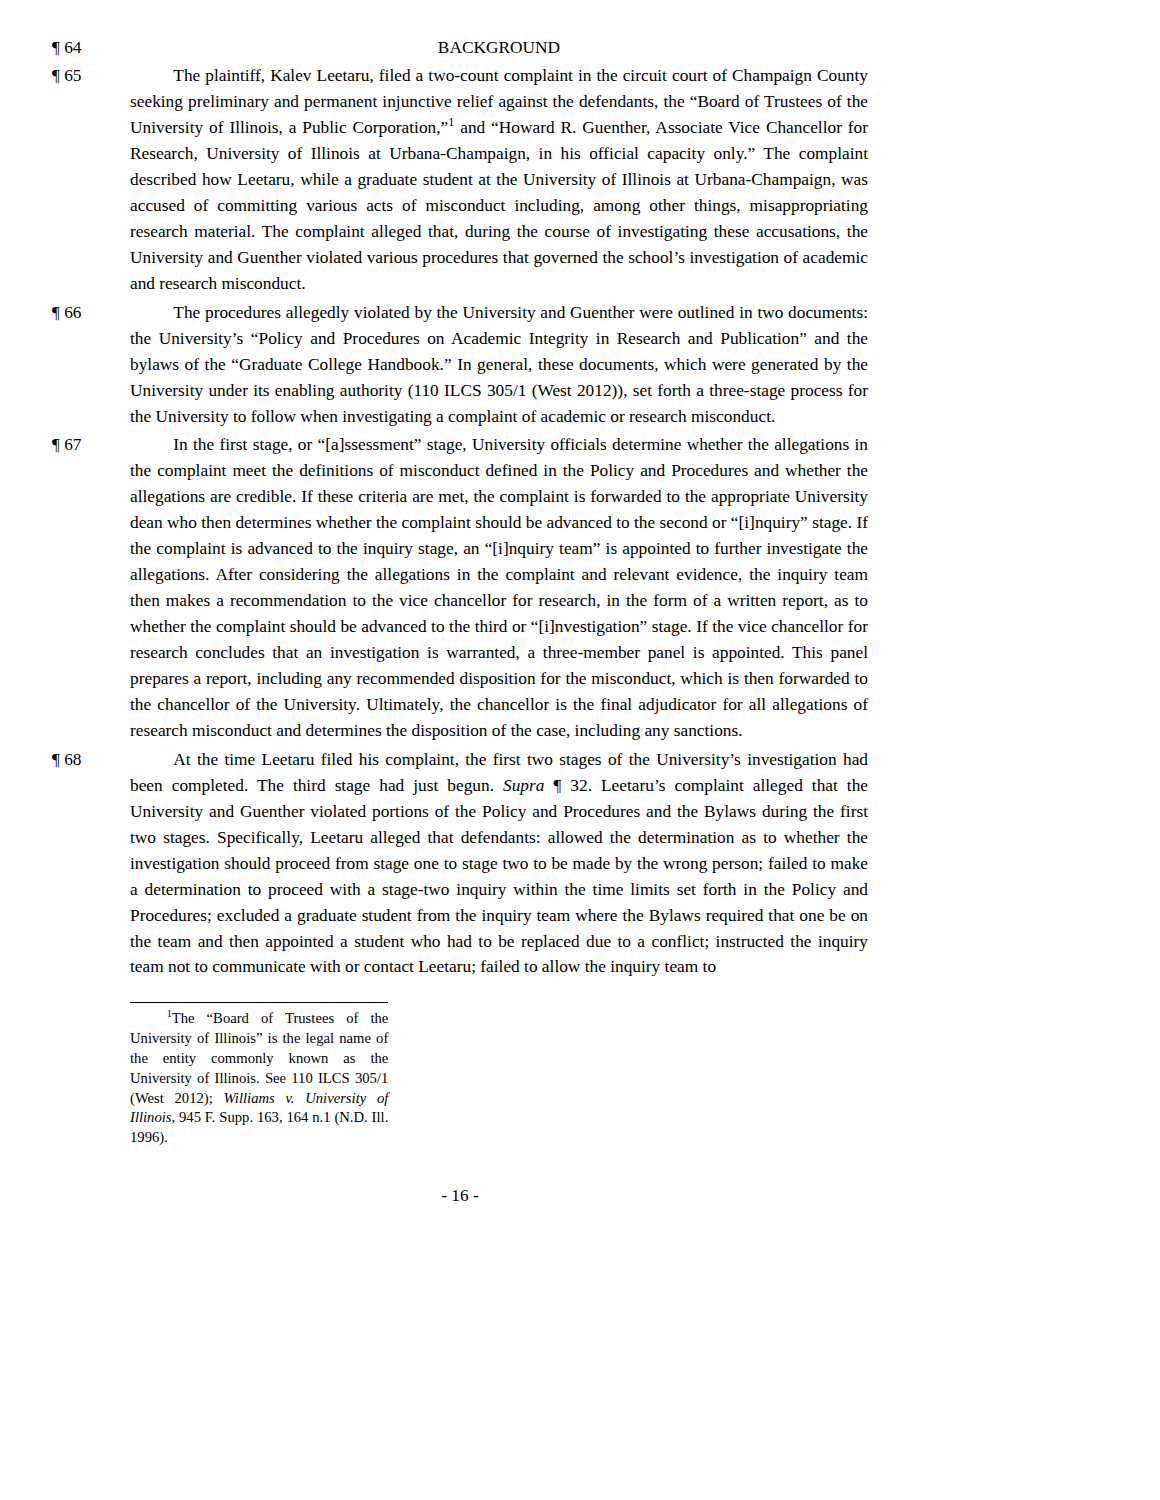¶ 64
BACKGROUND
¶ 65
The plaintiff, Kalev Leetaru, filed a two-count complaint in the circuit court of Champaign County seeking preliminary and permanent injunctive relief against the defendants, the “Board of Trustees of the University of Illinois, a Public Corporation,”1 and “Howard R. Guenther, Associate Vice Chancellor for Research, University of Illinois at Urbana-Champaign, in his official capacity only.” The complaint described how Leetaru, while a graduate student at the University of Illinois at Urbana-Champaign, was accused of committing various acts of misconduct including, among other things, misappropriating research material. The complaint alleged that, during the course of investigating these accusations, the University and Guenther violated various procedures that governed the school’s investigation of academic and research misconduct.
¶ 66
The procedures allegedly violated by the University and Guenther were outlined in two documents: the University’s “Policy and Procedures on Academic Integrity in Research and Publication” and the bylaws of the “Graduate College Handbook.” In general, these documents, which were generated by the University under its enabling authority (110 ILCS 305/1 (West 2012)), set forth a three-stage process for the University to follow when investigating a complaint of academic or research misconduct.
¶ 67
In the first stage, or “[a]ssessment” stage, University officials determine whether the allegations in the complaint meet the definitions of misconduct defined in the Policy and Procedures and whether the allegations are credible. If these criteria are met, the complaint is forwarded to the appropriate University dean who then determines whether the complaint should be advanced to the second or “[i]nquiry” stage. If the complaint is advanced to the inquiry stage, an “[i]nquiry team” is appointed to further investigate the allegations. After considering the allegations in the complaint and relevant evidence, the inquiry team then makes a recommendation to the vice chancellor for research, in the form of a written report, as to whether the complaint should be advanced to the third or “[i]nvestigation” stage. If the vice chancellor for research concludes that an investigation is warranted, a three-member panel is appointed. This panel prepares a report, including any recommended disposition for the misconduct, which is then forwarded to the chancellor of the University. Ultimately, the chancellor is the final adjudicator for all allegations of research misconduct and determines the disposition of the case, including any sanctions.
¶ 68
At the time Leetaru filed his complaint, the first two stages of the University’s investigation had been completed. The third stage had just begun. Supra ¶ 32. Leetaru’s complaint alleged that the University and Guenther violated portions of the Policy and Procedures and the Bylaws during the first two stages. Specifically, Leetaru alleged that defendants: allowed the determination as to whether the investigation should proceed from stage one to stage two to be made by the wrong person; failed to make a determination to proceed with a stage-two inquiry within the time limits set forth in the Policy and Procedures; excluded a graduate student from the inquiry team where the Bylaws required that one be on the team and then appointed a student who had to be replaced due to a conflict; instructed the inquiry team not to communicate with or contact Leetaru; failed to allow the inquiry team to
1The “Board of Trustees of the University of Illinois” is the legal name of the entity commonly known as the University of Illinois. See 110 ILCS 305/1 (West 2012); Williams v. University of Illinois, 945 F. Supp. 163, 164 n.1 (N.D. Ill. 1996).
- 16 -